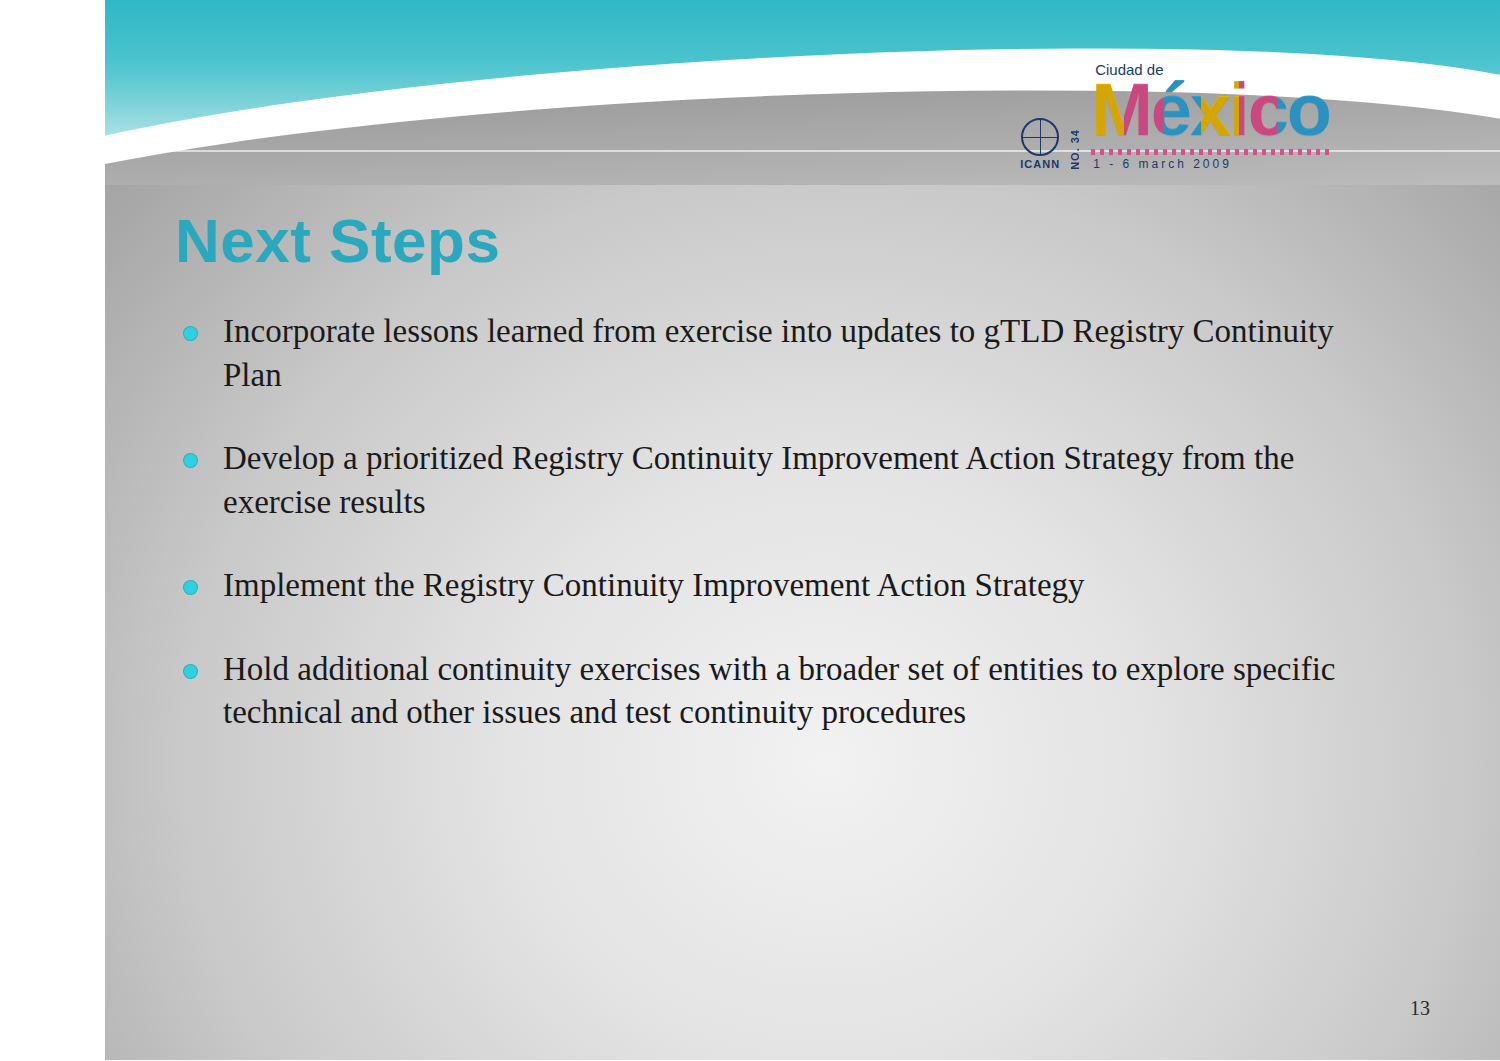ICANN
NO. 34
Ciudad de
México
1 - 6 march 2009
Next Steps
Incorporate lessons learned from exercise into updates to gTLD Registry Continuity Plan
Develop a prioritized Registry Continuity Improvement Action Strategy from the exercise results
Implement the Registry Continuity Improvement Action Strategy
Hold additional continuity exercises with a broader set of entities to explore specific technical and other issues and test continuity procedures
13